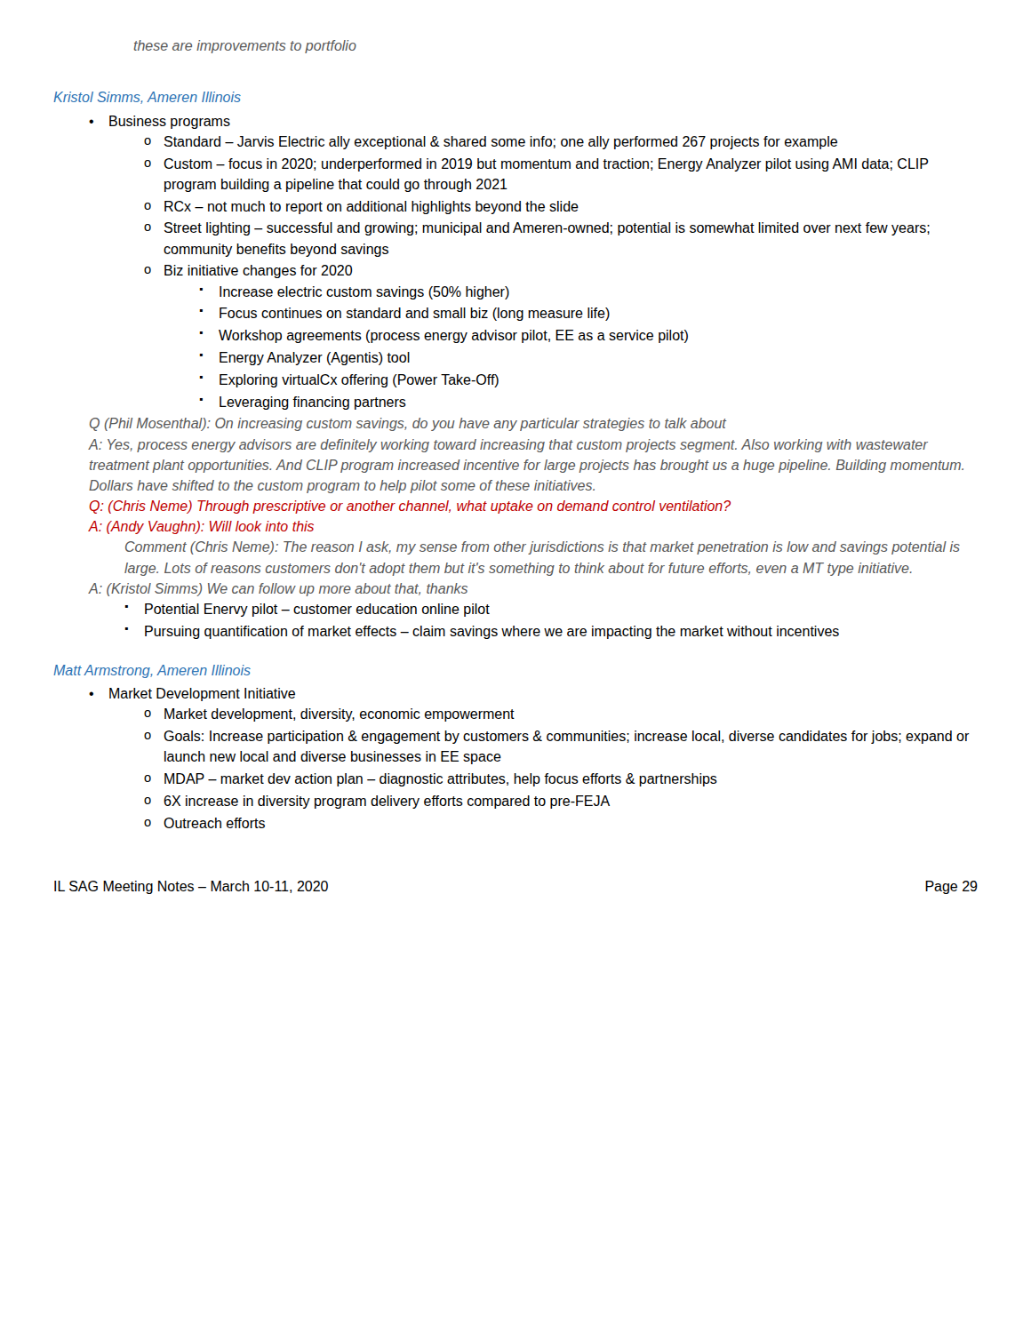these are improvements to portfolio
Kristol Simms, Ameren Illinois
Business programs
Standard – Jarvis Electric ally exceptional & shared some info; one ally performed 267 projects for example
Custom – focus in 2020; underperformed in 2019 but momentum and traction; Energy Analyzer pilot using AMI data; CLIP program building a pipeline that could go through 2021
RCx – not much to report on additional highlights beyond the slide
Street lighting – successful and growing; municipal and Ameren-owned; potential is somewhat limited over next few years; community benefits beyond savings
Biz initiative changes for 2020
Increase electric custom savings (50% higher)
Focus continues on standard and small biz (long measure life)
Workshop agreements (process energy advisor pilot, EE as a service pilot)
Energy Analyzer (Agentis) tool
Exploring virtualCx offering (Power Take-Off)
Leveraging financing partners
Q (Phil Mosenthal): On increasing custom savings, do you have any particular strategies to talk about
A: Yes, process energy advisors are definitely working toward increasing that custom projects segment. Also working with wastewater treatment plant opportunities. And CLIP program increased incentive for large projects has brought us a huge pipeline. Building momentum. Dollars have shifted to the custom program to help pilot some of these initiatives.
Q: (Chris Neme) Through prescriptive or another channel, what uptake on demand control ventilation?
A: (Andy Vaughn): Will look into this
Comment (Chris Neme): The reason I ask, my sense from other jurisdictions is that market penetration is low and savings potential is large. Lots of reasons customers don't adopt them but it's something to think about for future efforts, even a MT type initiative.
A: (Kristol Simms) We can follow up more about that, thanks
Potential Enervy pilot – customer education online pilot
Pursuing quantification of market effects – claim savings where we are impacting the market without incentives
Matt Armstrong, Ameren Illinois
Market Development Initiative
Market development, diversity, economic empowerment
Goals: Increase participation & engagement by customers & communities; increase local, diverse candidates for jobs; expand or launch new local and diverse businesses in EE space
MDAP – market dev action plan – diagnostic attributes, help focus efforts & partnerships
6X increase in diversity program delivery efforts compared to pre-FEJA
Outreach efforts
IL SAG Meeting Notes – March 10-11, 2020 Page 29